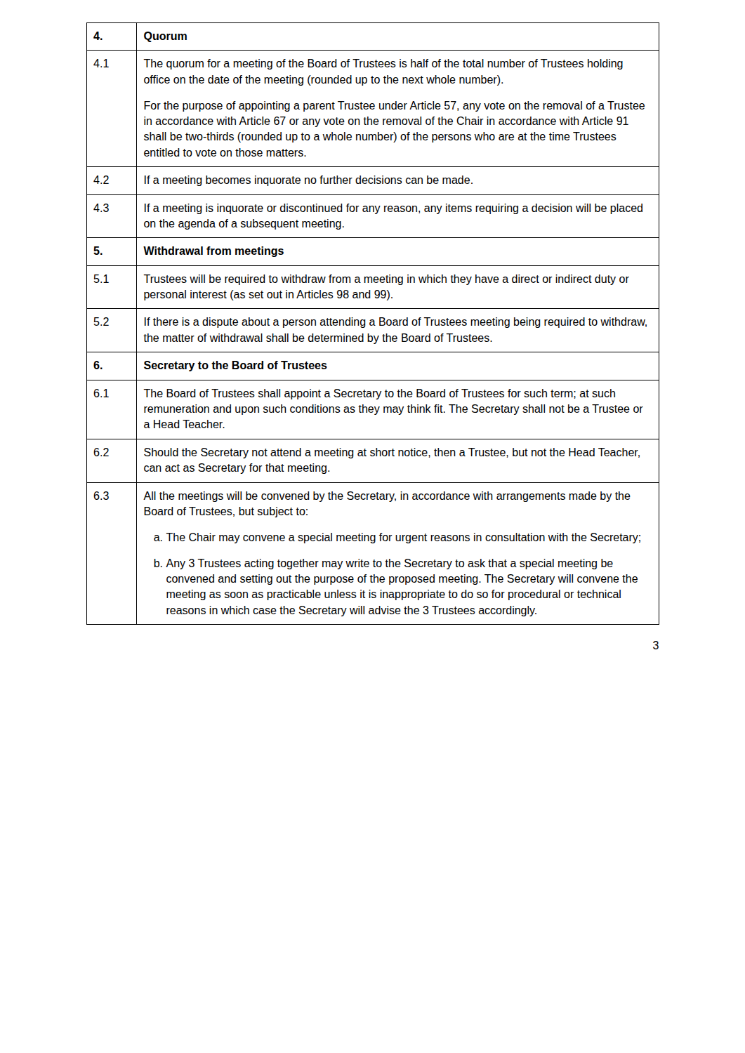| 4. | Quorum |
| 4.1 | The quorum for a meeting of the Board of Trustees is half of the total number of Trustees holding office on the date of the meeting (rounded up to the next whole number). For the purpose of appointing a parent Trustee under Article 57, any vote on the removal of a Trustee in accordance with Article 67 or any vote on the removal of the Chair in accordance with Article 91 shall be two-thirds (rounded up to a whole number) of the persons who are at the time Trustees entitled to vote on those matters. |
| 4.2 | If a meeting becomes inquorate no further decisions can be made. |
| 4.3 | If a meeting is inquorate or discontinued for any reason, any items requiring a decision will be placed on the agenda of a subsequent meeting. |
| 5. | Withdrawal from meetings |
| 5.1 | Trustees will be required to withdraw from a meeting in which they have a direct or indirect duty or personal interest (as set out in Articles 98 and 99). |
| 5.2 | If there is a dispute about a person attending a Board of Trustees meeting being required to withdraw, the matter of withdrawal shall be determined by the Board of Trustees. |
| 6. | Secretary to the Board of Trustees |
| 6.1 | The Board of Trustees shall appoint a Secretary to the Board of Trustees for such term; at such remuneration and upon such conditions as they may think fit. The Secretary shall not be a Trustee or a Head Teacher. |
| 6.2 | Should the Secretary not attend a meeting at short notice, then a Trustee, but not the Head Teacher, can act as Secretary for that meeting. |
| 6.3 | All the meetings will be convened by the Secretary, in accordance with arrangements made by the Board of Trustees, but subject to: The Chair may convene a special meeting for urgent reasons in consultation with the Secretary; Any 3 Trustees acting together may write to the Secretary to ask that a special meeting be convened and setting out the purpose of the proposed meeting. The Secretary will convene the meeting as soon as practicable unless it is inappropriate to do so for procedural or technical reasons in which case the Secretary will advise the 3 Trustees accordingly. |
3